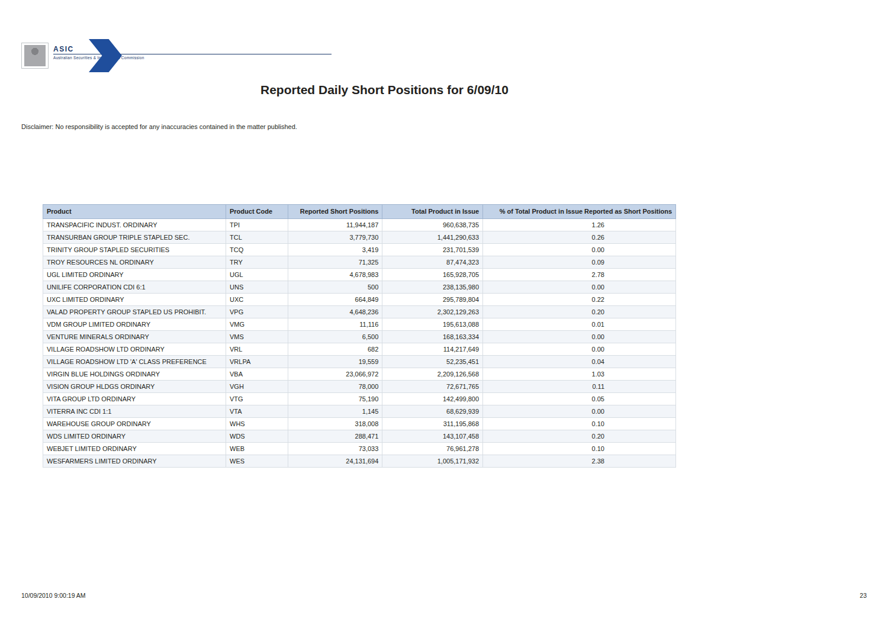ASIC
Australian Securities & Investments Commission
Reported Daily Short Positions for 6/09/10
Disclaimer: No responsibility is accepted for any inaccuracies contained in the matter published.
| Product | Product Code | Reported Short Positions | Total Product in Issue | % of Total Product in Issue Reported as Short Positions |
| --- | --- | --- | --- | --- |
| TRANSPACIFIC INDUST. ORDINARY | TPI | 11,944,187 | 960,638,735 | 1.26 |
| TRANSURBAN GROUP TRIPLE STAPLED SEC. | TCL | 3,779,730 | 1,441,290,633 | 0.26 |
| TRINITY GROUP STAPLED SECURITIES | TCQ | 3,419 | 231,701,539 | 0.00 |
| TROY RESOURCES NL ORDINARY | TRY | 71,325 | 87,474,323 | 0.09 |
| UGL LIMITED ORDINARY | UGL | 4,678,983 | 165,928,705 | 2.78 |
| UNILIFE CORPORATION CDI 6:1 | UNS | 500 | 238,135,980 | 0.00 |
| UXC LIMITED ORDINARY | UXC | 664,849 | 295,789,804 | 0.22 |
| VALAD PROPERTY GROUP STAPLED US PROHIBIT. | VPG | 4,648,236 | 2,302,129,263 | 0.20 |
| VDM GROUP LIMITED ORDINARY | VMG | 11,116 | 195,613,088 | 0.01 |
| VENTURE MINERALS ORDINARY | VMS | 6,500 | 168,163,334 | 0.00 |
| VILLAGE ROADSHOW LTD ORDINARY | VRL | 682 | 114,217,649 | 0.00 |
| VILLAGE ROADSHOW LTD 'A' CLASS PREFERENCE | VRLPA | 19,559 | 52,235,451 | 0.04 |
| VIRGIN BLUE HOLDINGS ORDINARY | VBA | 23,066,972 | 2,209,126,568 | 1.03 |
| VISION GROUP HLDGS ORDINARY | VGH | 78,000 | 72,671,765 | 0.11 |
| VITA GROUP LTD ORDINARY | VTG | 75,190 | 142,499,800 | 0.05 |
| VITERRA INC CDI 1:1 | VTA | 1,145 | 68,629,939 | 0.00 |
| WAREHOUSE GROUP ORDINARY | WHS | 318,008 | 311,195,868 | 0.10 |
| WDS LIMITED ORDINARY | WDS | 288,471 | 143,107,458 | 0.20 |
| WEBJET LIMITED ORDINARY | WEB | 73,033 | 76,961,278 | 0.10 |
| WESFARMERS LIMITED ORDINARY | WES | 24,131,694 | 1,005,171,932 | 2.38 |
10/09/2010 9:00:19 AM
23